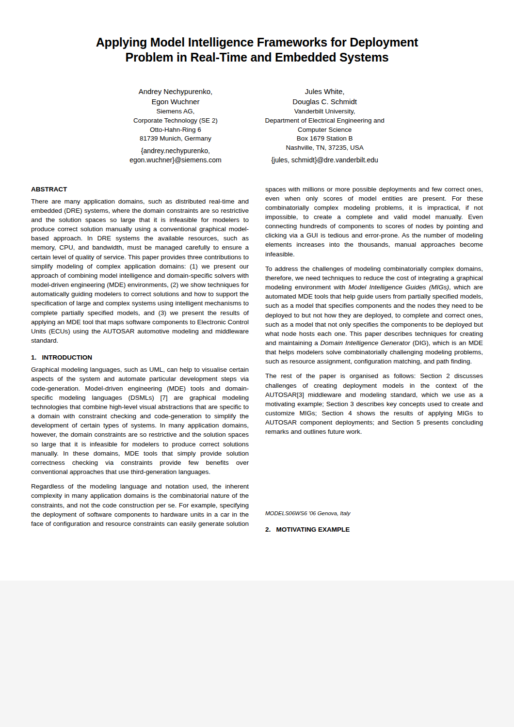Applying Model Intelligence Frameworks for Deployment
Problem in Real-Time and Embedded Systems
Andrey Nechypurenko,
Egon Wuchner
Siemens AG,
Corporate Technology (SE 2)
Otto-Hahn-Ring 6
81739 Munich, Germany
{andrey.nechypurenko,
egon.wuchner}@siemens.com
Jules White,
Douglas C. Schmidt
Vanderbilt University,
Department of Electrical Engineering and
Computer Science
Box 1679 Station B
Nashville, TN, 37235, USA
{jules, schmidt}@dre.vanderbilt.edu
Abstract
There are many application domains, such as distributed real-time and embedded (DRE) systems, where the domain constraints are so restrictive and the solution spaces so large that it is infeasible for modelers to produce correct solution manually using a conventional graphical model-based approach. In DRE systems the available resources, such as memory, CPU, and bandwidth, must be managed carefully to ensure a certain level of quality of service. This paper provides three contributions to simplify modeling of complex application domains: (1) we present our approach of combining model intelligence and domain-specific solvers with model-driven engineering (MDE) environments, (2) we show techniques for automatically guiding modelers to correct solutions and how to support the specification of large and complex systems using intelligent mechanisms to complete partially specified models, and (3) we present the results of applying an MDE tool that maps software components to Electronic Control Units (ECUs) using the AUTOSAR automotive modeling and middleware standard.
1. Introduction
Graphical modeling languages, such as UML, can help to visualise certain aspects of the system and automate particular development steps via code-generation. Model-driven engineering (MDE) tools and domain-specific modeling languages (DSMLs) [7] are graphical modeling technologies that combine high-level visual abstractions that are specific to a domain with constraint checking and code-generation to simplify the development of certain types of systems. In many application domains, however, the domain constraints are so restrictive and the solution spaces so large that it is infeasible for modelers to produce correct solutions manually. In these domains, MDE tools that simply provide solution correctness checking via constraints provide few benefits over conventional approaches that use third-generation languages.
Regardless of the modeling language and notation used, the inherent complexity in many application domains is the combinatorial nature of the constraints, and not the code construction per se. For example, specifying the deployment of software components to hardware units in a car in the face of configuration and resource constraints can easily generate solution spaces with millions or more possible deployments and few correct ones, even when only scores of model entities are present. For these combinatorially complex modeling problems, it is impractical, if not impossible, to create a complete and valid model manually. Even connecting hundreds of components to scores of nodes by pointing and clicking via a GUI is tedious and error-prone. As the number of modeling elements increases into the thousands, manual approaches become infeasible.
To address the challenges of modeling combinatorially complex domains, therefore, we need techniques to reduce the cost of integrating a graphical modeling environment with Model Intelligence Guides (MIGs), which are automated MDE tools that help guide users from partially specified models, such as a model that specifies components and the nodes they need to be deployed to but not how they are deployed, to complete and correct ones, such as a model that not only specifies the components to be deployed but what node hosts each one. This paper describes techniques for creating and maintaining a Domain Intelligence Generator (DIG), which is an MDE that helps modelers solve combinatorially challenging modeling problems, such as resource assignment, configuration matching, and path finding.
The rest of the paper is organised as follows: Section 2 discusses challenges of creating deployment models in the context of the AUTOSAR[3] middleware and modeling standard, which we use as a motivating example; Section 3 describes key concepts used to create and customize MIGs; Section 4 shows the results of applying MIGs to AUTOSAR component deployments; and Section 5 presents concluding remarks and outlines future work.
MODELS06WS6 '06 Genova, Italy
2. Motivating Example